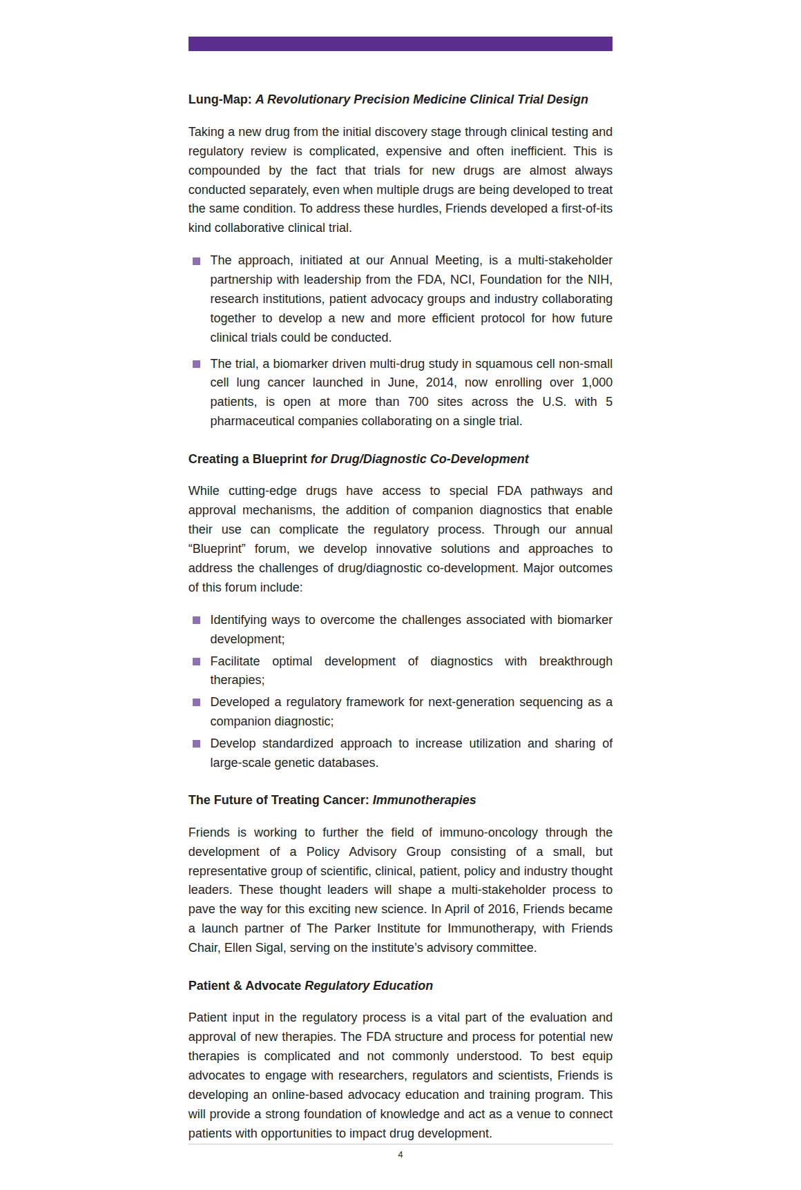Lung-Map: A Revolutionary Precision Medicine Clinical Trial Design
Taking a new drug from the initial discovery stage through clinical testing and regulatory review is complicated, expensive and often inefficient. This is compounded by the fact that trials for new drugs are almost always conducted separately, even when multiple drugs are being developed to treat the same condition. To address these hurdles, Friends developed a first-of-its kind collaborative clinical trial.
The approach, initiated at our Annual Meeting, is a multi-stakeholder partnership with leadership from the FDA, NCI, Foundation for the NIH, research institutions, patient advocacy groups and industry collaborating together to develop a new and more efficient protocol for how future clinical trials could be conducted.
The trial, a biomarker driven multi-drug study in squamous cell non-small cell lung cancer launched in June, 2014, now enrolling over 1,000 patients, is open at more than 700 sites across the U.S. with 5 pharmaceutical companies collaborating on a single trial.
Creating a Blueprint for Drug/Diagnostic Co-Development
While cutting-edge drugs have access to special FDA pathways and approval mechanisms, the addition of companion diagnostics that enable their use can complicate the regulatory process. Through our annual “Blueprint” forum, we develop innovative solutions and approaches to address the challenges of drug/diagnostic co-development. Major outcomes of this forum include:
Identifying ways to overcome the challenges associated with biomarker development;
Facilitate optimal development of diagnostics with breakthrough therapies;
Developed a regulatory framework for next-generation sequencing as a companion diagnostic;
Develop standardized approach to increase utilization and sharing of large-scale genetic databases.
The Future of Treating Cancer: Immunotherapies
Friends is working to further the field of immuno-oncology through the development of a Policy Advisory Group consisting of a small, but representative group of scientific, clinical, patient, policy and industry thought leaders. These thought leaders will shape a multi-stakeholder process to pave the way for this exciting new science. In April of 2016, Friends became a launch partner of The Parker Institute for Immunotherapy, with Friends Chair, Ellen Sigal, serving on the institute’s advisory committee.
Patient & Advocate Regulatory Education
Patient input in the regulatory process is a vital part of the evaluation and approval of new therapies. The FDA structure and process for potential new therapies is complicated and not commonly understood. To best equip advocates to engage with researchers, regulators and scientists, Friends is developing an online-based advocacy education and training program. This will provide a strong foundation of knowledge and act as a venue to connect patients with opportunities to impact drug development.
4